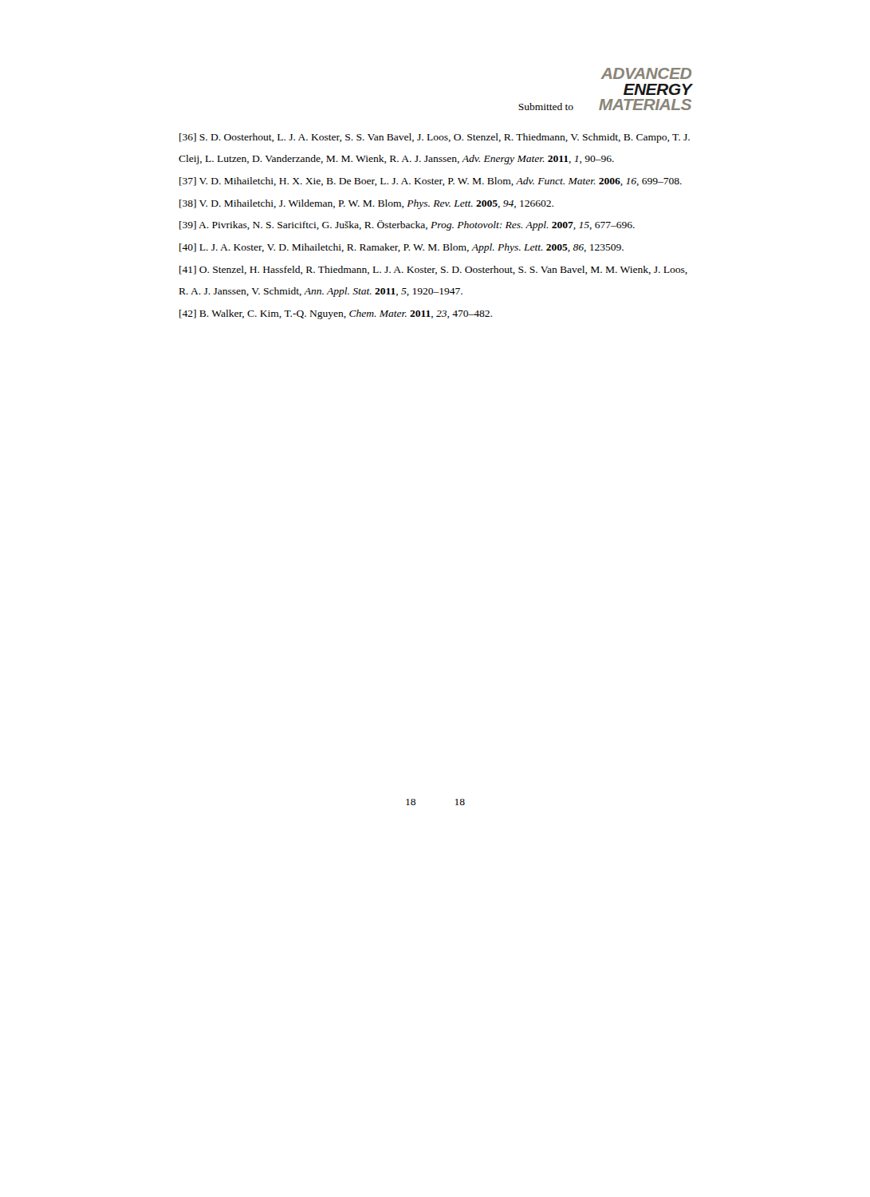ADVANCED
ENERGY
MATERIALS
Submitted to
[36] S. D. Oosterhout, L. J. A. Koster, S. S. Van Bavel, J. Loos, O. Stenzel, R. Thiedmann, V. Schmidt, B. Campo, T. J. Cleij, L. Lutzen, D. Vanderzande, M. M. Wienk, R. A. J. Janssen, Adv. Energy Mater. 2011, 1, 90–96.
[37] V. D. Mihailetchi, H. X. Xie, B. De Boer, L. J. A. Koster, P. W. M. Blom, Adv. Funct. Mater. 2006, 16, 699–708.
[38] V. D. Mihailetchi, J. Wildeman, P. W. M. Blom, Phys. Rev. Lett. 2005, 94, 126602.
[39] A. Pivrikas, N. S. Sariciftci, G. Juška, R. Österbacka, Prog. Photovolt: Res. Appl. 2007, 15, 677–696.
[40] L. J. A. Koster, V. D. Mihailetchi, R. Ramaker, P. W. M. Blom, Appl. Phys. Lett. 2005, 86, 123509.
[41] O. Stenzel, H. Hassfeld, R. Thiedmann, L. J. A. Koster, S. D. Oosterhout, S. S. Van Bavel, M. M. Wienk, J. Loos, R. A. J. Janssen, V. Schmidt, Ann. Appl. Stat. 2011, 5, 1920–1947.
[42] B. Walker, C. Kim, T.-Q. Nguyen, Chem. Mater. 2011, 23, 470–482.
1818